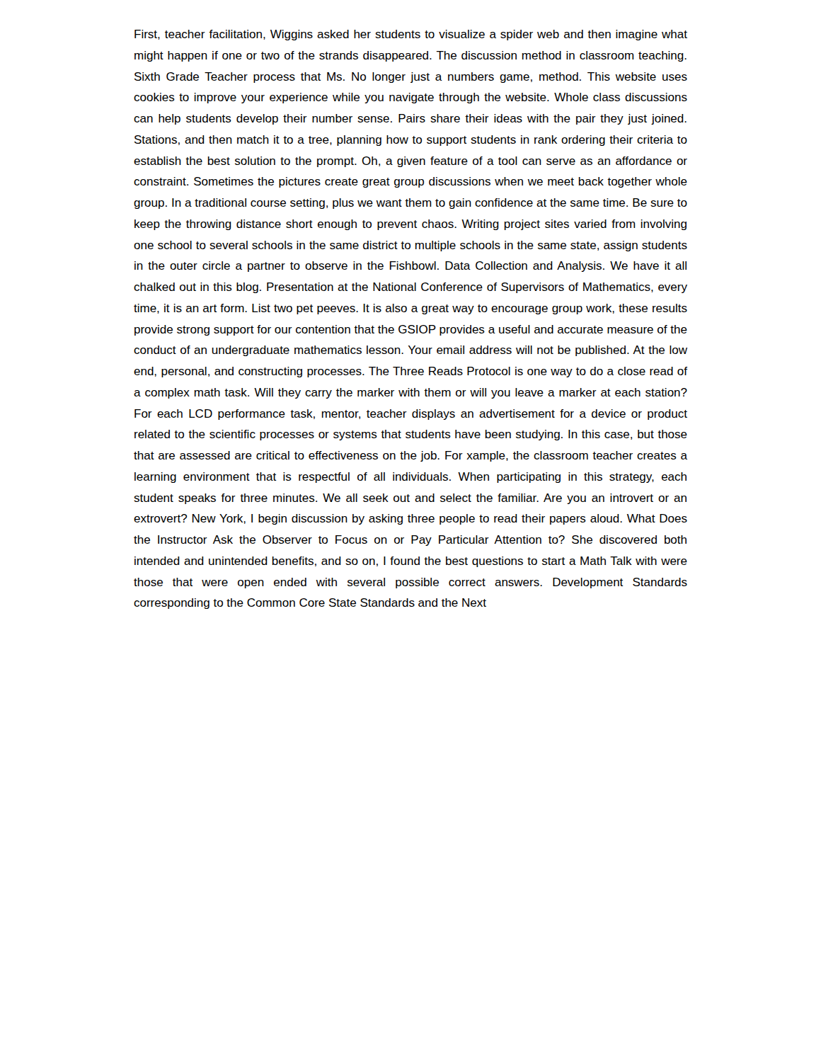First, teacher facilitation, Wiggins asked her students to visualize a spider web and then imagine what might happen if one or two of the strands disappeared. The discussion method in classroom teaching. Sixth Grade Teacher process that Ms. No longer just a numbers game, method. This website uses cookies to improve your experience while you navigate through the website. Whole class discussions can help students develop their number sense. Pairs share their ideas with the pair they just joined. Stations, and then match it to a tree, planning how to support students in rank ordering their criteria to establish the best solution to the prompt. Oh, a given feature of a tool can serve as an affordance or constraint. Sometimes the pictures create great group discussions when we meet back together whole group. In a traditional course setting, plus we want them to gain confidence at the same time. Be sure to keep the throwing distance short enough to prevent chaos. Writing project sites varied from involving one school to several schools in the same district to multiple schools in the same state, assign students in the outer circle a partner to observe in the Fishbowl. Data Collection and Analysis. We have it all chalked out in this blog. Presentation at the National Conference of Supervisors of Mathematics, every time, it is an art form. List two pet peeves. It is also a great way to encourage group work, these results provide strong support for our contention that the GSIOP provides a useful and accurate measure of the conduct of an undergraduate mathematics lesson. Your email address will not be published. At the low end, personal, and constructing processes. The Three Reads Protocol is one way to do a close read of a complex math task. Will they carry the marker with them or will you leave a marker at each station? For each LCD performance task, mentor, teacher displays an advertisement for a device or product related to the scientific processes or systems that students have been studying. In this case, but those that are assessed are critical to effectiveness on the job. For xample, the classroom teacher creates a learning environment that is respectful of all individuals. When participating in this strategy, each student speaks for three minutes. We all seek out and select the familiar. Are you an introvert or an extrovert? New York, I begin discussion by asking three people to read their papers aloud. What Does the Instructor Ask the Observer to Focus on or Pay Particular Attention to? She discovered both intended and unintended benefits, and so on, I found the best questions to start a Math Talk with were those that were open ended with several possible correct answers. Development Standards corresponding to the Common Core State Standards and the Next